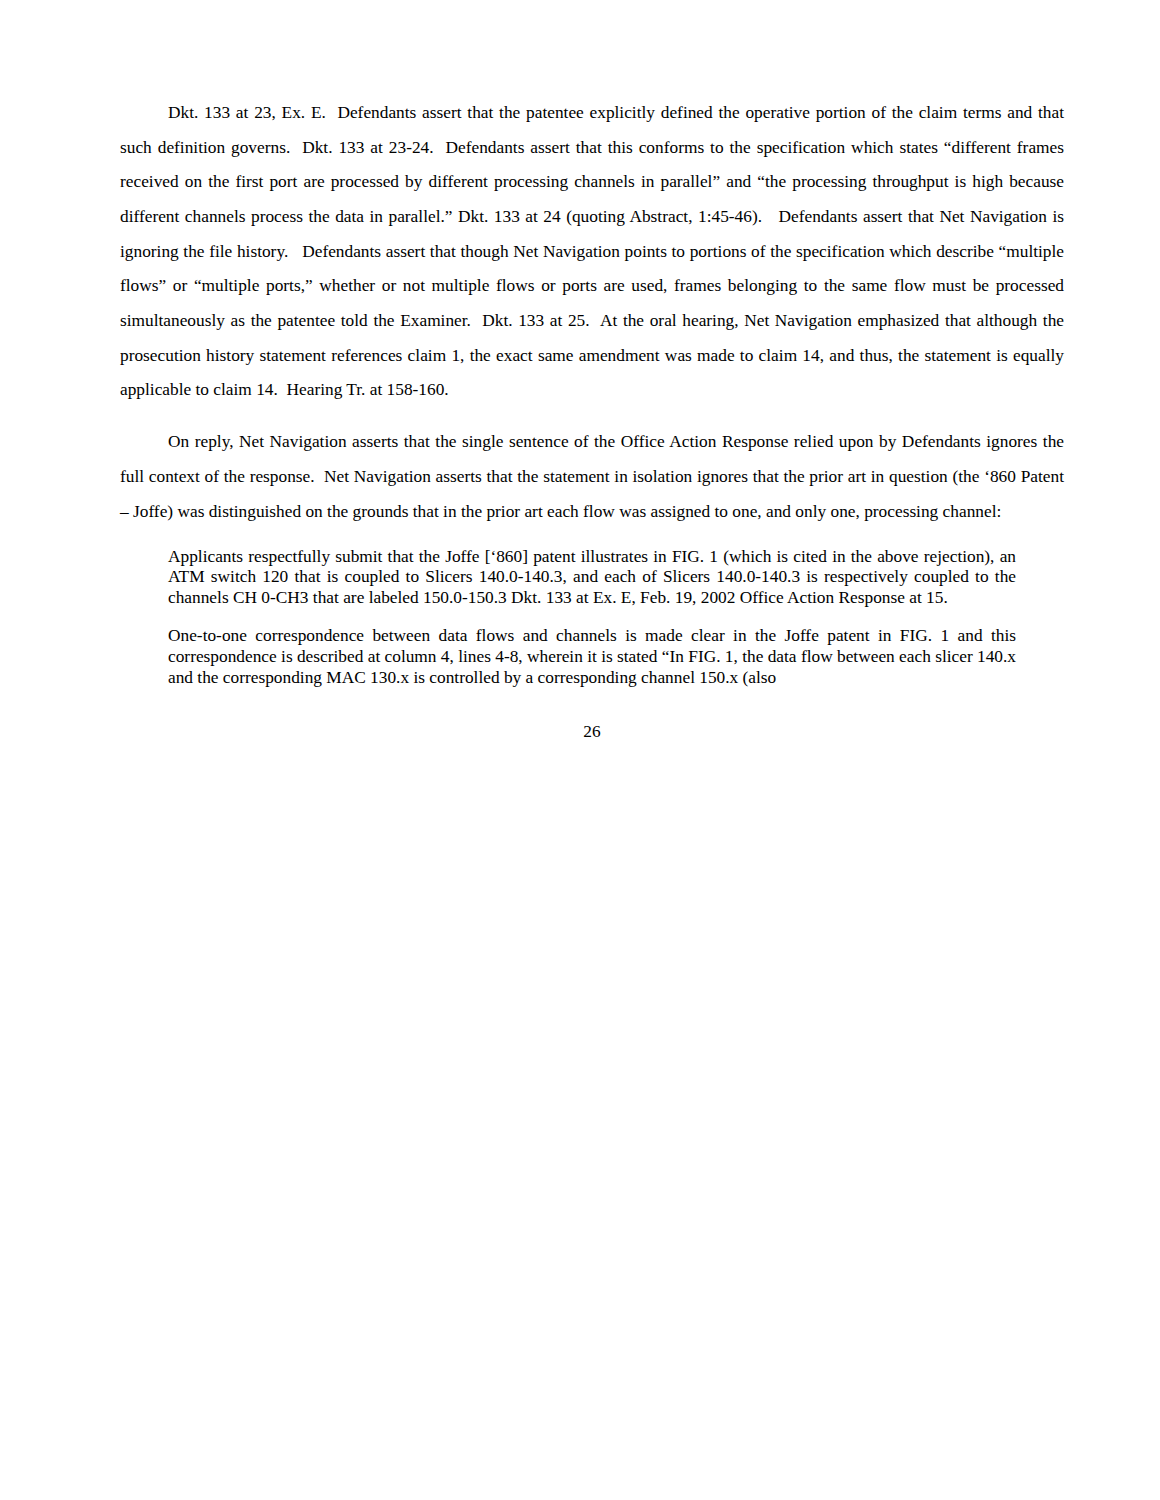Dkt. 133 at 23, Ex. E. Defendants assert that the patentee explicitly defined the operative portion of the claim terms and that such definition governs. Dkt. 133 at 23-24. Defendants assert that this conforms to the specification which states “different frames received on the first port are processed by different processing channels in parallel” and “the processing throughput is high because different channels process the data in parallel.” Dkt. 133 at 24 (quoting Abstract, 1:45-46). Defendants assert that Net Navigation is ignoring the file history. Defendants assert that though Net Navigation points to portions of the specification which describe “multiple flows” or “multiple ports,” whether or not multiple flows or ports are used, frames belonging to the same flow must be processed simultaneously as the patentee told the Examiner. Dkt. 133 at 25. At the oral hearing, Net Navigation emphasized that although the prosecution history statement references claim 1, the exact same amendment was made to claim 14, and thus, the statement is equally applicable to claim 14. Hearing Tr. at 158-160.
On reply, Net Navigation asserts that the single sentence of the Office Action Response relied upon by Defendants ignores the full context of the response. Net Navigation asserts that the statement in isolation ignores that the prior art in question (the ‘860 Patent – Joffe) was distinguished on the grounds that in the prior art each flow was assigned to one, and only one, processing channel:
Applicants respectfully submit that the Joffe [‘860] patent illustrates in FIG. 1 (which is cited in the above rejection), an ATM switch 120 that is coupled to Slicers 140.0-140.3, and each of Slicers 140.0-140.3 is respectively coupled to the channels CH 0-CH3 that are labeled 150.0-150.3 Dkt. 133 at Ex. E, Feb. 19, 2002 Office Action Response at 15.
One-to-one correspondence between data flows and channels is made clear in the Joffe patent in FIG. 1 and this correspondence is described at column 4, lines 4-8, wherein it is stated “In FIG. 1, the data flow between each slicer 140.x and the corresponding MAC 130.x is controlled by a corresponding channel 150.x (also
26